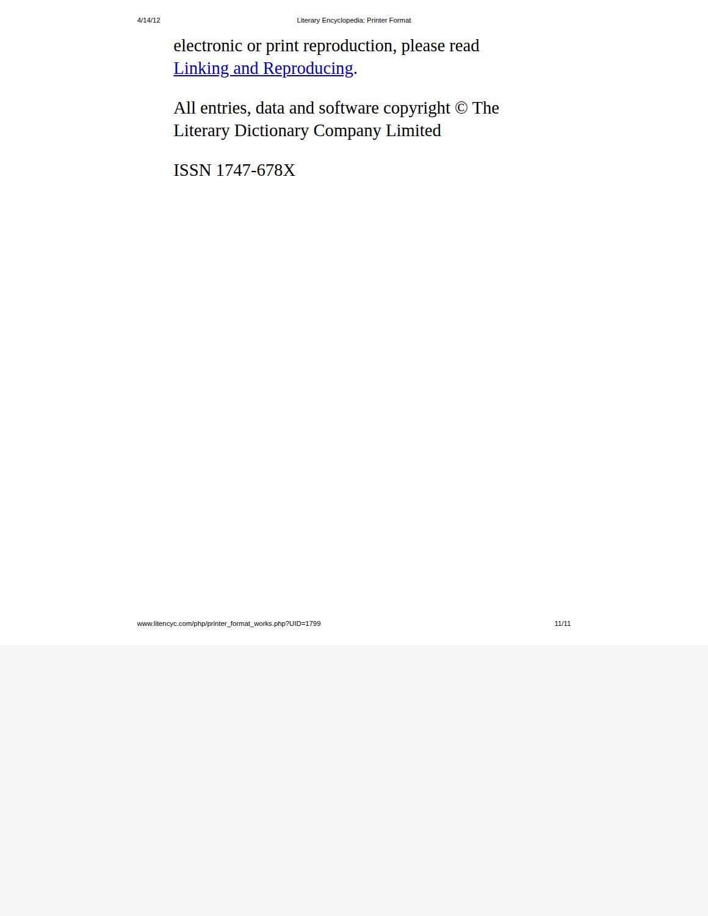4/14/12
Literary Encyclopedia: Printer Format
electronic or print reproduction, please read Linking and Reproducing.
All entries, data and software copyright © The Literary Dictionary Company Limited
ISSN 1747-678X
www.litencyc.com/php/printer_format_works.php?UID=1799
11/11